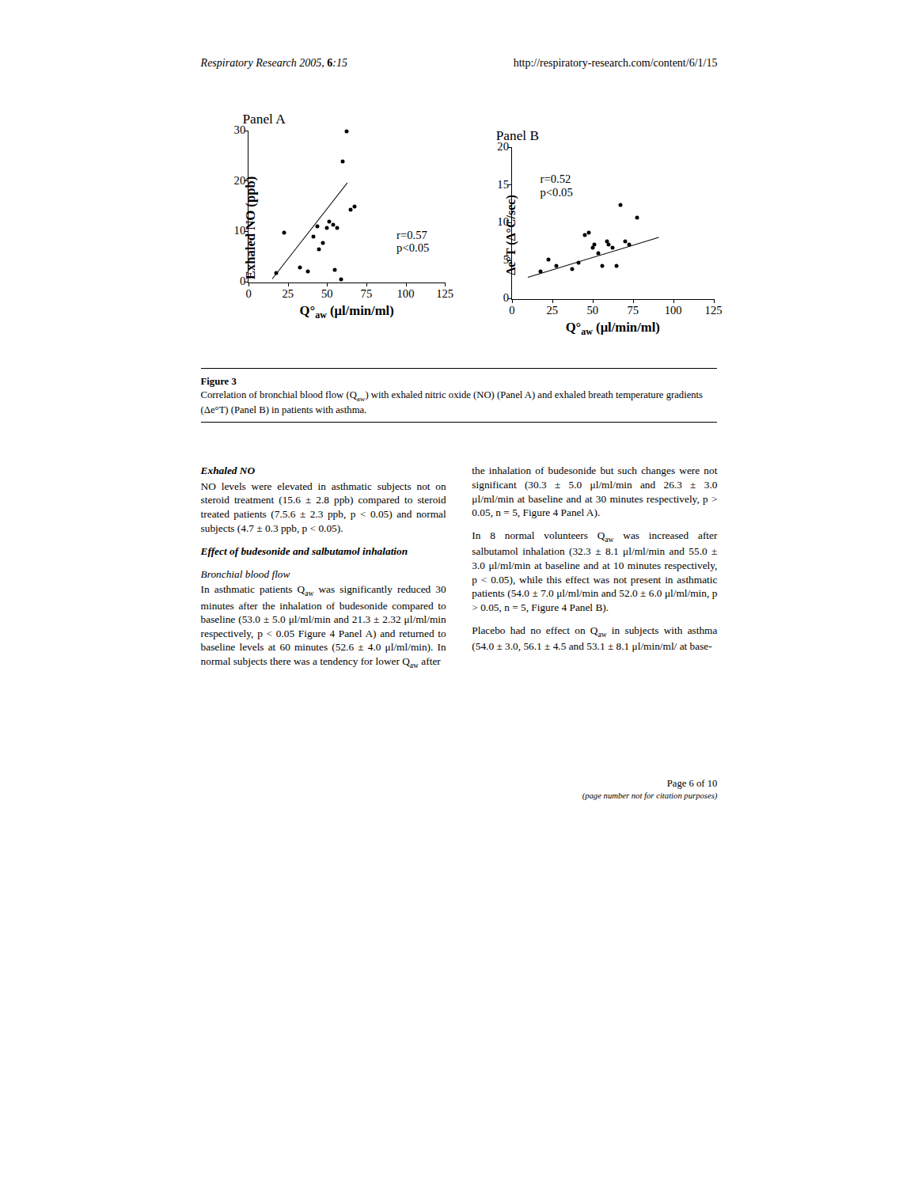Respiratory Research 2005, 6:15
http://respiratory-research.com/content/6/1/15
Panel A
Exhaled NO (ppb)
0
10
20
30
0
25
50
75
100
125
Q°aw (μl/min/ml)
r=0.57
p<0.05
Panel B
Δe°T (Δ°C/sec)
0
5
10
15
20
0
25
50
75
100
125
Q°aw (μl/min/ml)
r=0.52
p<0.05
Figure 3
Correlation of bronchial blood flow (Qaw) with exhaled nitric oxide (NO) (Panel A) and exhaled breath temperature gradients (Δe°T) (Panel B) in patients with asthma.
Exhaled NO
NO levels were elevated in asthmatic subjects not on steroid treatment (15.6 ± 2.8 ppb) compared to steroid treated patients (7.5.6 ± 2.3 ppb, p < 0.05) and normal subjects (4.7 ± 0.3 ppb, p < 0.05).
Effect of budesonide and salbutamol inhalation
Bronchial blood flow
In asthmatic patients Qaw was significantly reduced 30 minutes after the inhalation of budesonide compared to baseline (53.0 ± 5.0 μl/ml/min and 21.3 ± 2.32 μl/ml/min respectively, p < 0.05 Figure 4 Panel A) and returned to baseline levels at 60 minutes (52.6 ± 4.0 μl/ml/min). In normal subjects there was a tendency for lower Qaw after
the inhalation of budesonide but such changes were not significant (30.3 ± 5.0 μl/ml/min and 26.3 ± 3.0 μl/ml/min at baseline and at 30 minutes respectively, p > 0.05, n = 5, Figure 4 Panel A).
In 8 normal volunteers Qaw was increased after salbutamol inhalation (32.3 ± 8.1 μl/ml/min and 55.0 ± 3.0 μl/ml/min at baseline and at 10 minutes respectively, p < 0.05), while this effect was not present in asthmatic patients (54.0 ± 7.0 μl/ml/min and 52.0 ± 6.0 μl/ml/min, p > 0.05, n = 5, Figure 4 Panel B).
Placebo had no effect on Qaw in subjects with asthma (54.0 ± 3.0, 56.1 ± 4.5 and 53.1 ± 8.1 μl/min/ml/ at base-
Page 6 of 10
(page number not for citation purposes)